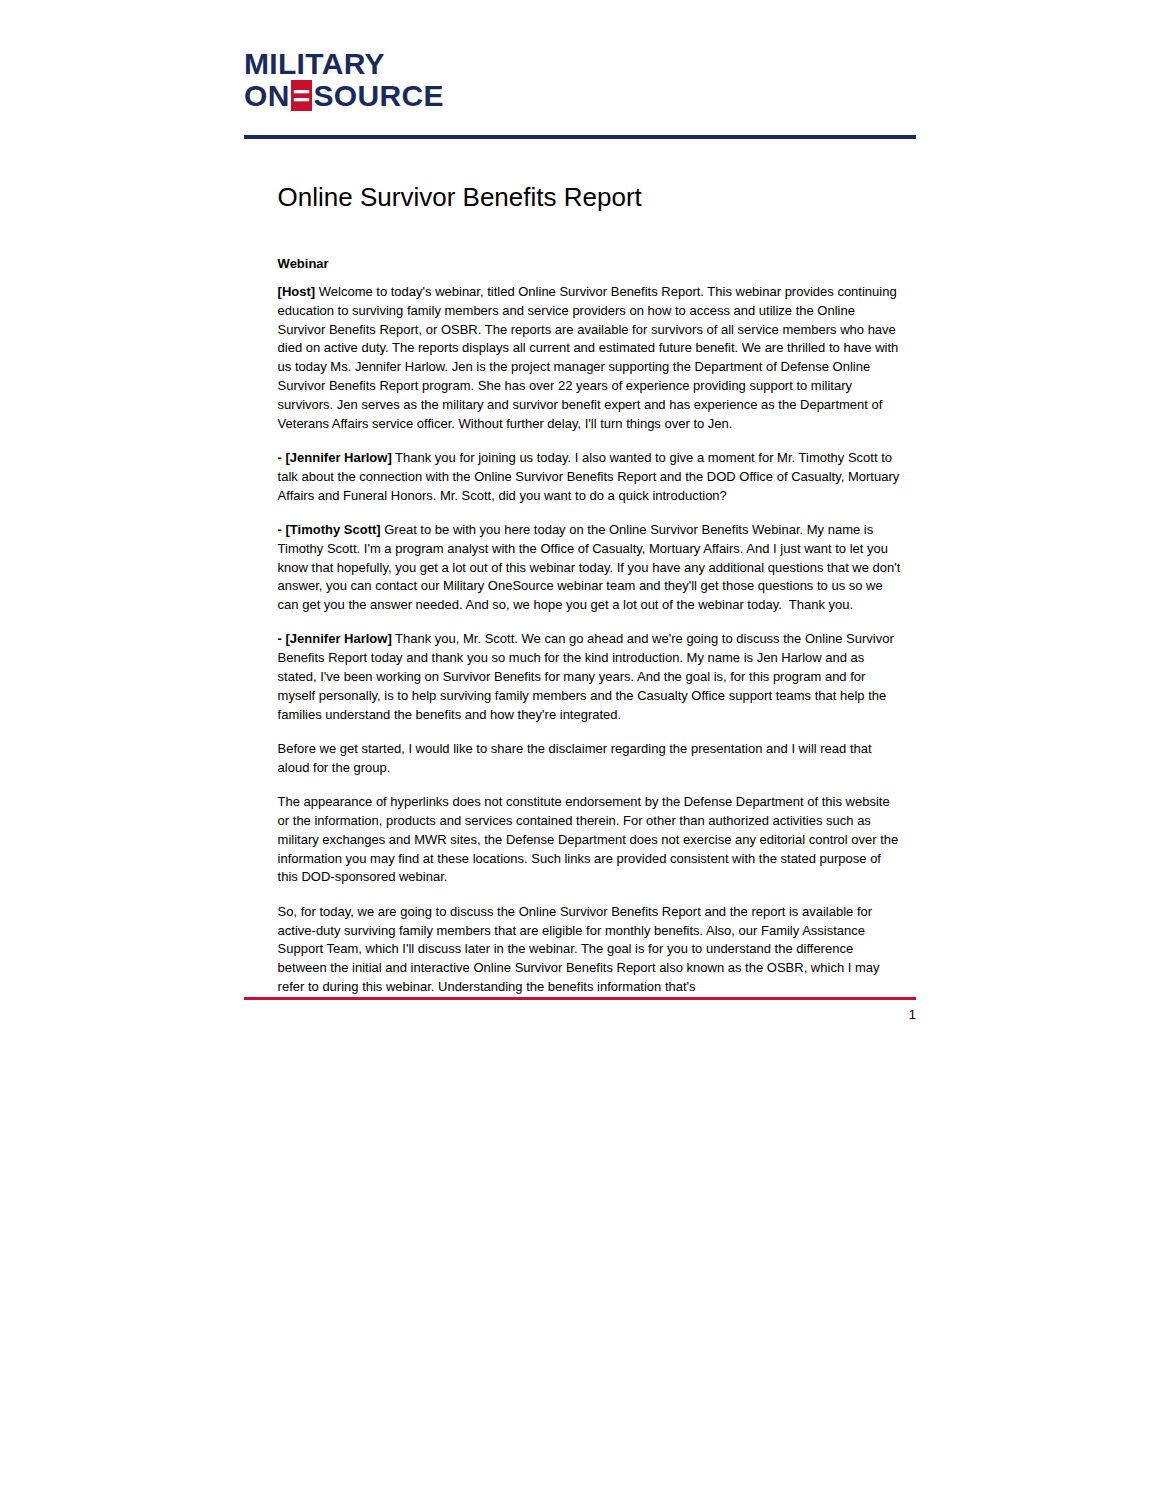MILITARY
ON=SOURCE
Online Survivor Benefits Report
Webinar
[Host] Welcome to today's webinar, titled Online Survivor Benefits Report. This webinar provides continuing education to surviving family members and service providers on how to access and utilize the Online Survivor Benefits Report, or OSBR. The reports are available for survivors of all service members who have died on active duty. The reports displays all current and estimated future benefit. We are thrilled to have with us today Ms. Jennifer Harlow. Jen is the project manager supporting the Department of Defense Online Survivor Benefits Report program. She has over 22 years of experience providing support to military survivors. Jen serves as the military and survivor benefit expert and has experience as the Department of Veterans Affairs service officer. Without further delay, I'll turn things over to Jen.
- [Jennifer Harlow] Thank you for joining us today. I also wanted to give a moment for Mr. Timothy Scott to talk about the connection with the Online Survivor Benefits Report and the DOD Office of Casualty, Mortuary Affairs and Funeral Honors. Mr. Scott, did you want to do a quick introduction?
- [Timothy Scott] Great to be with you here today on the Online Survivor Benefits Webinar. My name is Timothy Scott. I'm a program analyst with the Office of Casualty, Mortuary Affairs. And I just want to let you know that hopefully, you get a lot out of this webinar today. If you have any additional questions that we don't answer, you can contact our Military OneSource webinar team and they'll get those questions to us so we can get you the answer needed. And so, we hope you get a lot out of the webinar today. Thank you.
- [Jennifer Harlow] Thank you, Mr. Scott. We can go ahead and we're going to discuss the Online Survivor Benefits Report today and thank you so much for the kind introduction. My name is Jen Harlow and as stated, I've been working on Survivor Benefits for many years. And the goal is, for this program and for myself personally, is to help surviving family members and the Casualty Office support teams that help the families understand the benefits and how they're integrated.
Before we get started, I would like to share the disclaimer regarding the presentation and I will read that aloud for the group.
The appearance of hyperlinks does not constitute endorsement by the Defense Department of this website or the information, products and services contained therein. For other than authorized activities such as military exchanges and MWR sites, the Defense Department does not exercise any editorial control over the information you may find at these locations. Such links are provided consistent with the stated purpose of this DOD-sponsored webinar.
So, for today, we are going to discuss the Online Survivor Benefits Report and the report is available for active-duty surviving family members that are eligible for monthly benefits. Also, our Family Assistance Support Team, which I'll discuss later in the webinar. The goal is for you to understand the difference between the initial and interactive Online Survivor Benefits Report also known as the OSBR, which I may refer to during this webinar. Understanding the benefits information that's
1